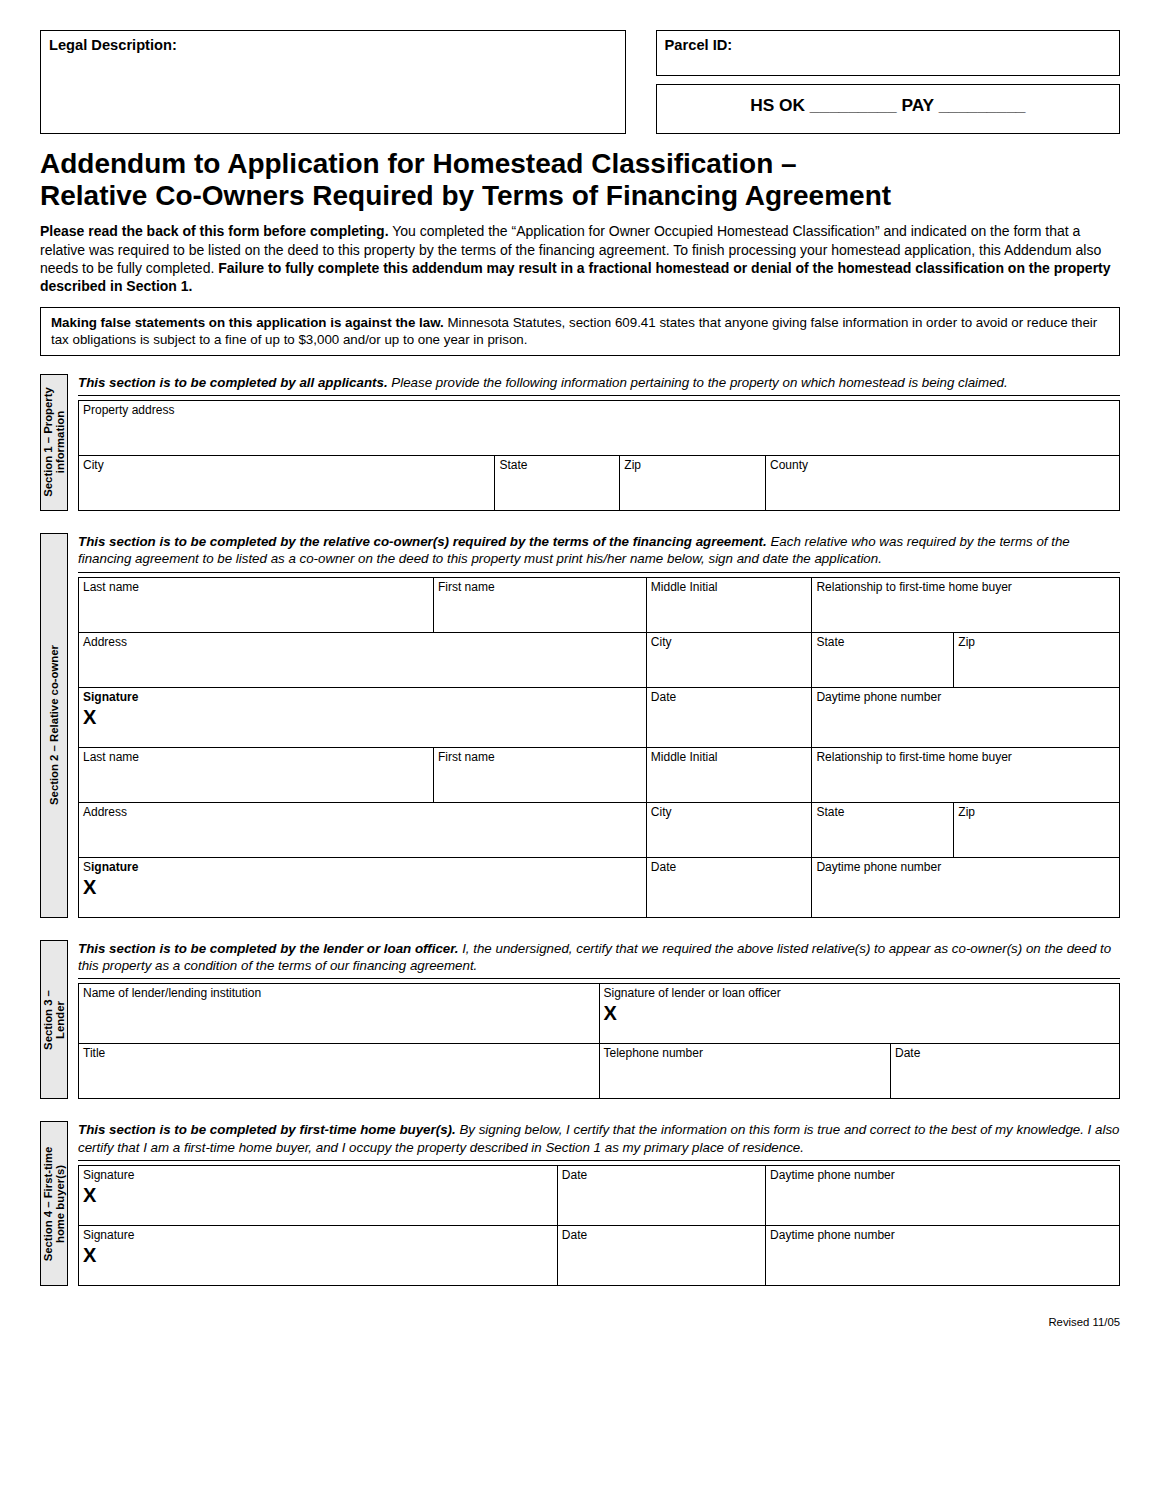Legal Description:
Parcel ID:
HS OK _________ PAY _________
Addendum to Application for Homestead Classification –
Relative Co-Owners Required by Terms of Financing Agreement
Please read the back of this form before completing. You completed the “Application for Owner Occupied Homestead Classification” and indicated on the form that a relative was required to be listed on the deed to this property by the terms of the financing agreement. To finish processing your homestead application, this Addendum also needs to be fully completed. Failure to fully complete this addendum may result in a fractional homestead or denial of the homestead classification on the property described in Section 1.
Making false statements on this application is against the law. Minnesota Statutes, section 609.41 states that anyone giving false information in order to avoid or reduce their tax obligations is subject to a fine of up to $3,000 and/or up to one year in prison.
Section 1 – Property
information
This section is to be completed by all applicants. Please provide the following information pertaining to the property on which homestead is being claimed.
| Property address |
| City | State | Zip | County |
Section 2 – Relative co-owner
This section is to be completed by the relative co-owner(s) required by the terms of the financing agreement. Each relative who was required by the terms of the financing agreement to be listed as a co-owner on the deed to this property must print his/her name below, sign and date the application.
| Last name | First name | Middle Initial | Relationship to first-time home buyer |
| Address | City | State | Zip |
| Signature X | Date | Daytime phone number |
| Last name | First name | Middle Initial | Relationship to first-time home buyer |
| Address | City | State | Zip |
| S ignature X | Date | Daytime phone number |
Section 3 –
Lender
This section is to be completed by the lender or loan officer. I, the undersigned, certify that we required the above listed relative(s) to appear as co-owner(s) on the deed to this property as a condition of the terms of our financing agreement.
| Name of lender/lending institution | Signature of lender or loan officer X |
| Title | Telephone number | Date |
Section 4 – First-time
home buyer(s)
This section is to be completed by first-time home buyer(s). By signing below, I certify that the information on this form is true and correct to the best of my knowledge. I also certify that I am a first-time home buyer, and I occupy the property described in Section 1 as my primary place of residence.
| Signature X | Date | Daytime phone number |
| Signature X | Date | Daytime phone number |
Revised 11/05